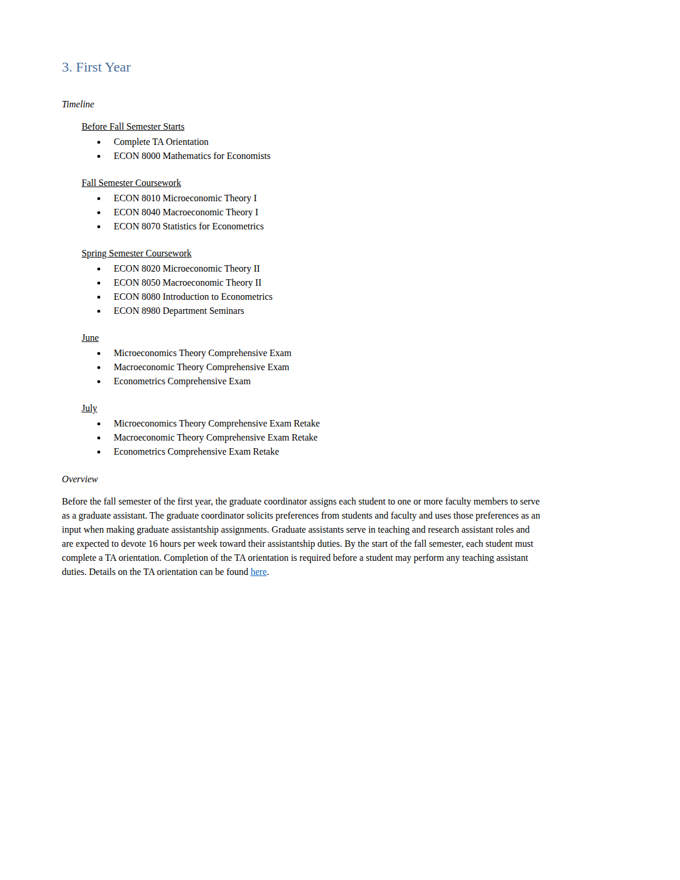3. First Year
Timeline
Before Fall Semester Starts
Complete TA Orientation
ECON 8000 Mathematics for Economists
Fall Semester Coursework
ECON 8010 Microeconomic Theory I
ECON 8040 Macroeconomic Theory I
ECON 8070 Statistics for Econometrics
Spring Semester Coursework
ECON 8020 Microeconomic Theory II
ECON 8050 Macroeconomic Theory II
ECON 8080 Introduction to Econometrics
ECON 8980 Department Seminars
June
Microeconomics Theory Comprehensive Exam
Macroeconomic Theory Comprehensive Exam
Econometrics Comprehensive Exam
July
Microeconomics Theory Comprehensive Exam Retake
Macroeconomic Theory Comprehensive Exam Retake
Econometrics Comprehensive Exam Retake
Overview
Before the fall semester of the first year, the graduate coordinator assigns each student to one or more faculty members to serve as a graduate assistant. The graduate coordinator solicits preferences from students and faculty and uses those preferences as an input when making graduate assistantship assignments. Graduate assistants serve in teaching and research assistant roles and are expected to devote 16 hours per week toward their assistantship duties. By the start of the fall semester, each student must complete a TA orientation. Completion of the TA orientation is required before a student may perform any teaching assistant duties. Details on the TA orientation can be found here.